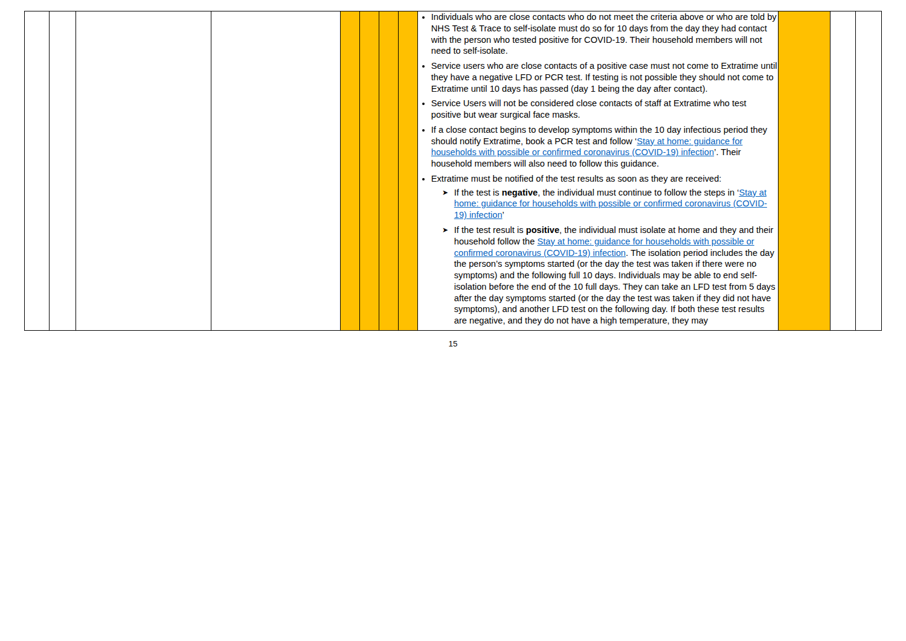| | | | | | | | | Individuals who are close contacts who do not meet the criteria above or who are told by NHS Test & Trace to self-isolate must do so for 10 days from the day they had contact with the person who tested positive for COVID-19. Their household members will not need to self-isolate. Service users who are close contacts of a positive case must not come to Extratime until they have a negative LFD or PCR test. If testing is not possible they should not come to Extratime until 10 days has passed (day 1 being the day after contact). Service Users will not be considered close contacts of staff at Extratime who test positive but wear surgical face masks. If a close contact begins to develop symptoms within the 10 day infectious period they should notify Extratime, book a PCR test and follow ‘ Stay at home: guidance for households with possible or confirmed coronavirus (COVID-19) infection ’. Their household members will also need to follow this guidance. Extratime must be notified of the test results as soon as they are received: If the test is negative , the individual must continue to follow the steps in ‘ Stay at home: guidance for households with possible or confirmed coronavirus (COVID-19) infection ’ If the test result is positive , the individual must isolate at home and they and their household follow the Stay at home: guidance for households with possible or confirmed coronavirus (COVID-19) infection . The isolation period includes the day the person’s symptoms started (or the day the test was taken if there were no symptoms) and the following full 10 days. Individuals may be able to end self-isolation before the end of the 10 full days. They can take an LFD test from 5 days after the day symptoms started (or the day the test was taken if they did not have symptoms), and another LFD test on the following day. If both these test results are negative, and they do not have a high temperature, they may | | | |
15